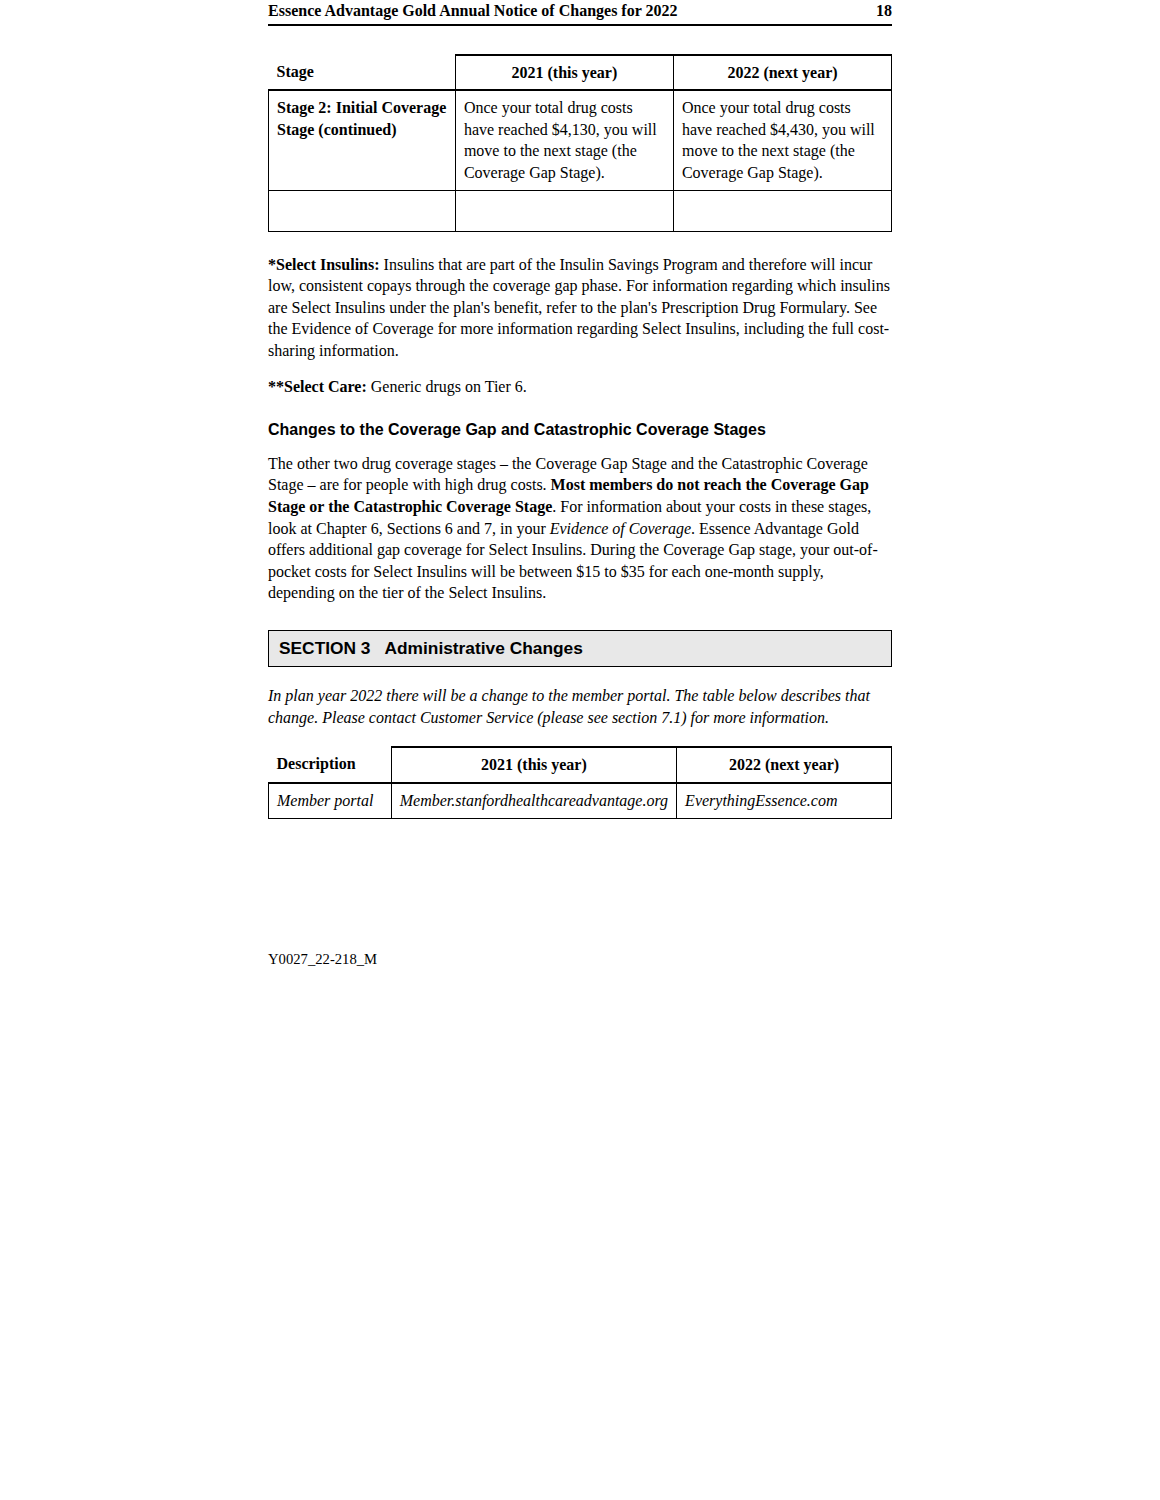Essence Advantage Gold Annual Notice of Changes for 2022
18
| Stage | 2021 (this year) | 2022 (next year) |
| --- | --- | --- |
| Stage 2: Initial Coverage Stage (continued) | Once your total drug costs have reached $4,130, you will move to the next stage (the Coverage Gap Stage). | Once your total drug costs have reached $4,430, you will move to the next stage (the Coverage Gap Stage). |
*Select Insulins: Insulins that are part of the Insulin Savings Program and therefore will incur low, consistent copays through the coverage gap phase. For information regarding which insulins are Select Insulins under the plan's benefit, refer to the plan's Prescription Drug Formulary. See the Evidence of Coverage for more information regarding Select Insulins, including the full cost-sharing information.
**Select Care: Generic drugs on Tier 6.
Changes to the Coverage Gap and Catastrophic Coverage Stages
The other two drug coverage stages – the Coverage Gap Stage and the Catastrophic Coverage Stage – are for people with high drug costs. Most members do not reach the Coverage Gap Stage or the Catastrophic Coverage Stage. For information about your costs in these stages, look at Chapter 6, Sections 6 and 7, in your Evidence of Coverage. Essence Advantage Gold offers additional gap coverage for Select Insulins. During the Coverage Gap stage, your out-of-pocket costs for Select Insulins will be between $15 to $35 for each one-month supply, depending on the tier of the Select Insulins.
SECTION 3 Administrative Changes
In plan year 2022 there will be a change to the member portal. The table below describes that change. Please contact Customer Service (please see section 7.1) for more information.
| Description | 2021 (this year) | 2022 (next year) |
| --- | --- | --- |
| Member portal | Member.stanfordhealthcareadvantage.org | EverythingEssence.com |
Y0027_22-218_M